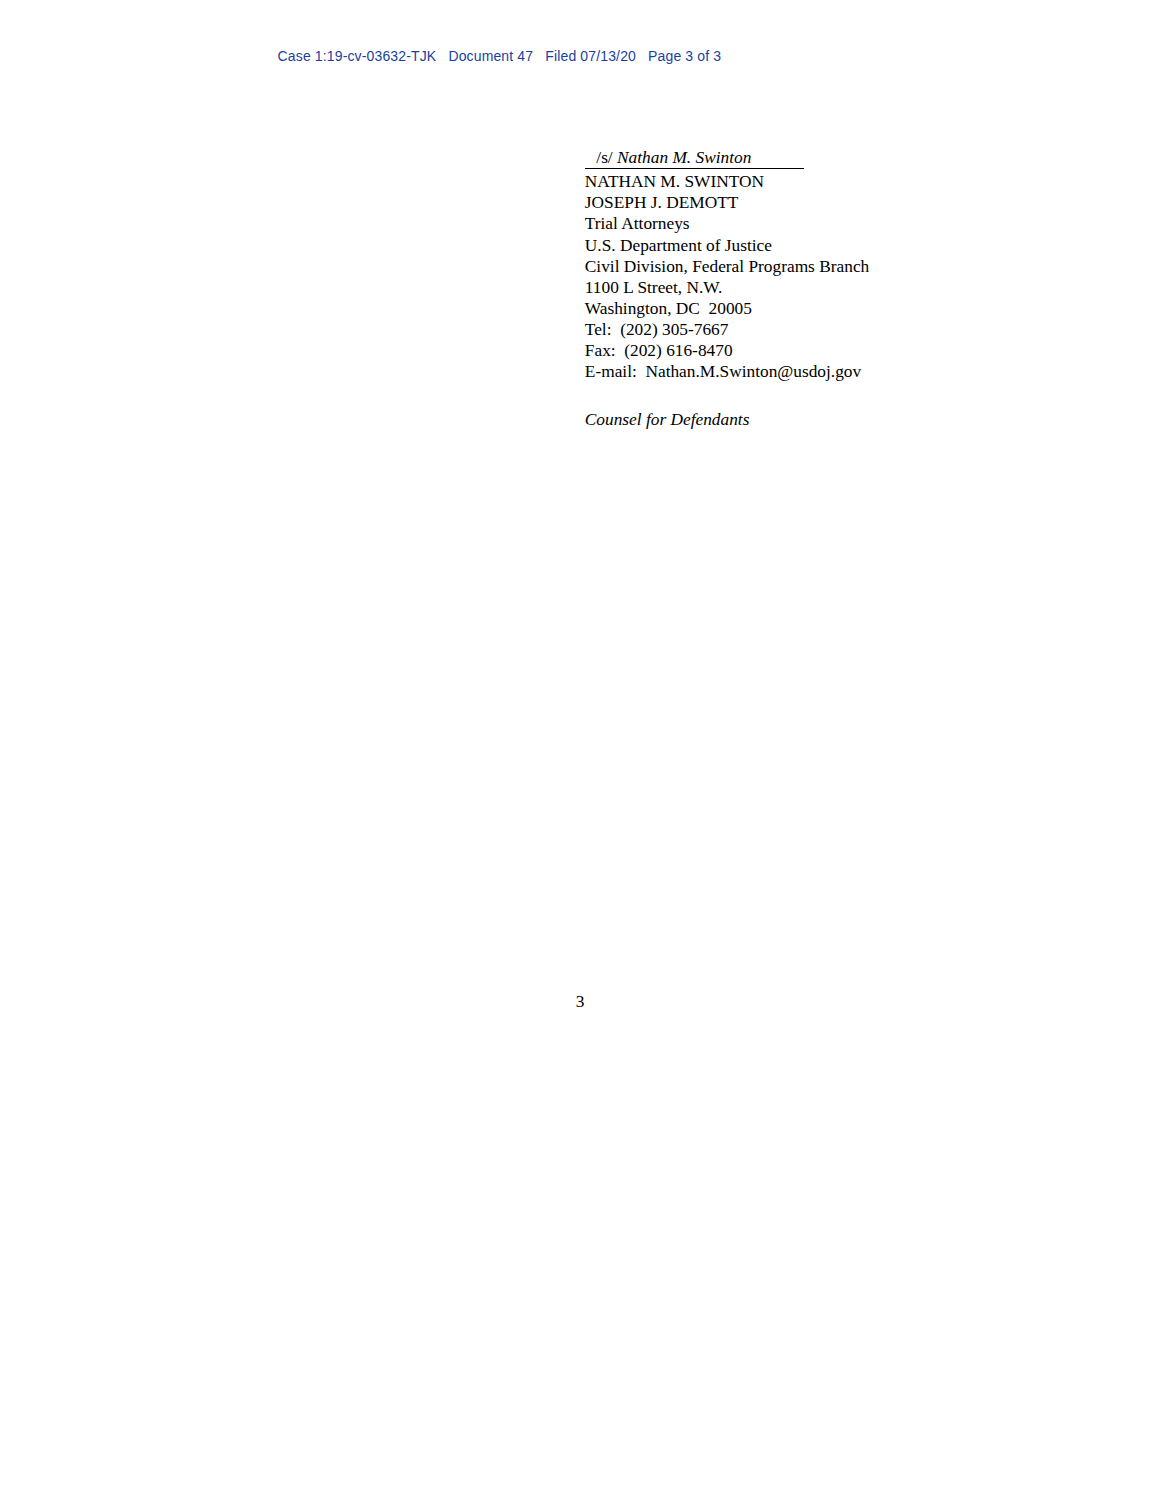Case 1:19-cv-03632-TJK Document 47 Filed 07/13/20 Page 3 of 3
/s/ Nathan M. Swinton
NATHAN M. SWINTON
JOSEPH J. DEMOTT
Trial Attorneys
U.S. Department of Justice
Civil Division, Federal Programs Branch
1100 L Street, N.W.
Washington, DC 20005
Tel: (202) 305-7667
Fax: (202) 616-8470
E-mail: Nathan.M.Swinton@usdoj.gov
Counsel for Defendants
3